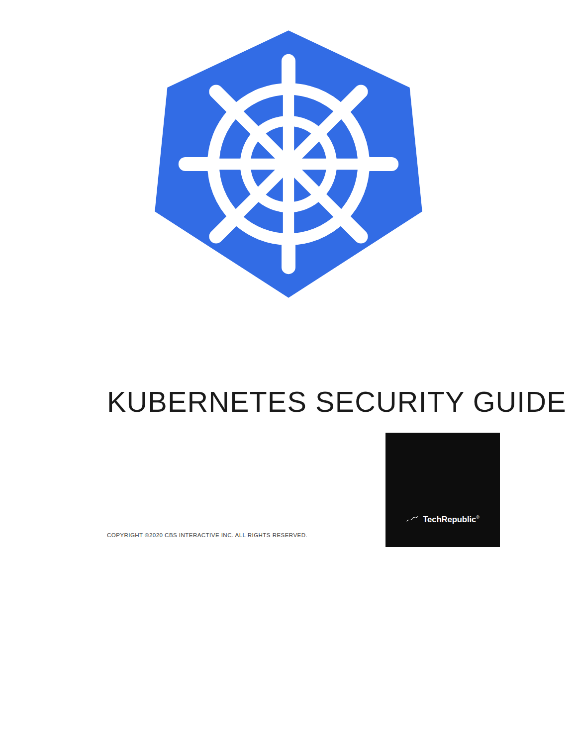KUBERNETES SECURITY GUIDE
Copyright ©2020 CBS Interactive Inc. All rights reserved.
TechRepublic®